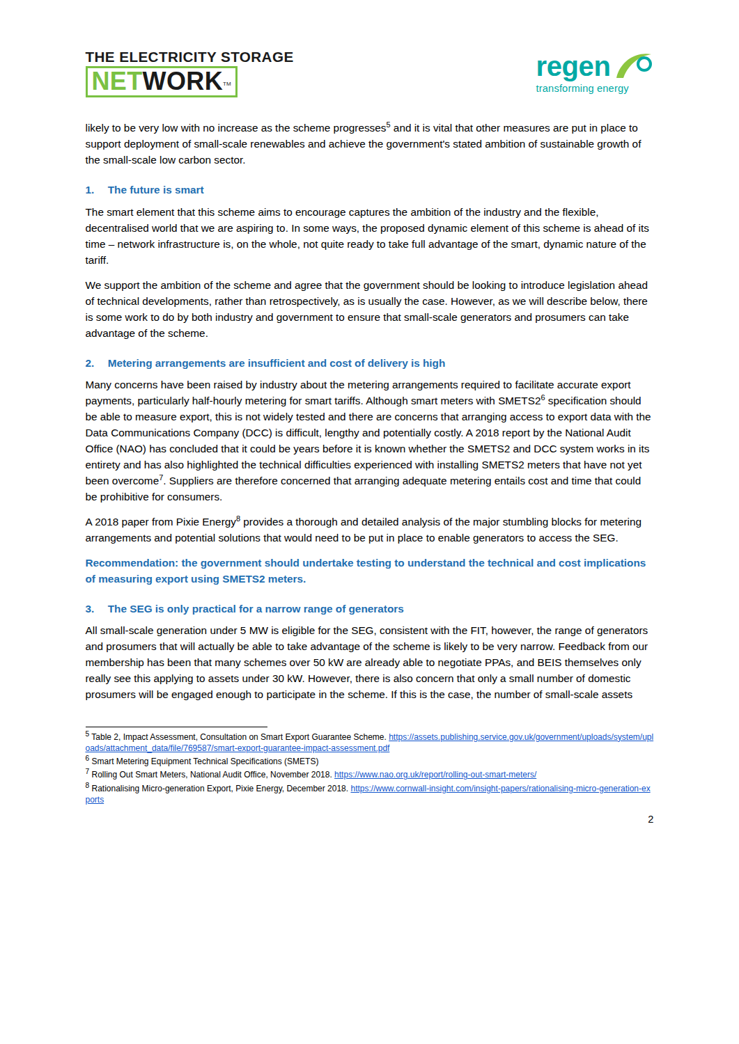THE ELECTRICITY STORAGE
NETWORK TM
regen
transforming energy
likely to be very low with no increase as the scheme progresses5 and it is vital that other measures are put in place to support deployment of small-scale renewables and achieve the government's stated ambition of sustainable growth of the small-scale low carbon sector.
1. The future is smart
The smart element that this scheme aims to encourage captures the ambition of the industry and the flexible, decentralised world that we are aspiring to. In some ways, the proposed dynamic element of this scheme is ahead of its time – network infrastructure is, on the whole, not quite ready to take full advantage of the smart, dynamic nature of the tariff.
We support the ambition of the scheme and agree that the government should be looking to introduce legislation ahead of technical developments, rather than retrospectively, as is usually the case. However, as we will describe below, there is some work to do by both industry and government to ensure that small-scale generators and prosumers can take advantage of the scheme.
2. Metering arrangements are insufficient and cost of delivery is high
Many concerns have been raised by industry about the metering arrangements required to facilitate accurate export payments, particularly half-hourly metering for smart tariffs. Although smart meters with SMETS26 specification should be able to measure export, this is not widely tested and there are concerns that arranging access to export data with the Data Communications Company (DCC) is difficult, lengthy and potentially costly. A 2018 report by the National Audit Office (NAO) has concluded that it could be years before it is known whether the SMETS2 and DCC system works in its entirety and has also highlighted the technical difficulties experienced with installing SMETS2 meters that have not yet been overcome7. Suppliers are therefore concerned that arranging adequate metering entails cost and time that could be prohibitive for consumers.
A 2018 paper from Pixie Energy8 provides a thorough and detailed analysis of the major stumbling blocks for metering arrangements and potential solutions that would need to be put in place to enable generators to access the SEG.
Recommendation: the government should undertake testing to understand the technical and cost implications of measuring export using SMETS2 meters.
3. The SEG is only practical for a narrow range of generators
All small-scale generation under 5 MW is eligible for the SEG, consistent with the FIT, however, the range of generators and prosumers that will actually be able to take advantage of the scheme is likely to be very narrow. Feedback from our membership has been that many schemes over 50 kW are already able to negotiate PPAs, and BEIS themselves only really see this applying to assets under 30 kW. However, there is also concern that only a small number of domestic prosumers will be engaged enough to participate in the scheme. If this is the case, the number of small-scale assets
5 Table 2, Impact Assessment, Consultation on Smart Export Guarantee Scheme. https://assets.publishing.service.gov.uk/government/uploads/system/uploads/attachment_data/file/769587/smart-export-guarantee-impact-assessment.pdf
6 Smart Metering Equipment Technical Specifications (SMETS)
7 Rolling Out Smart Meters, National Audit Office, November 2018. https://www.nao.org.uk/report/rolling-out-smart-meters/
8 Rationalising Micro-generation Export, Pixie Energy, December 2018. https://www.cornwall-insight.com/insight-papers/rationalising-micro-generation-exports
2